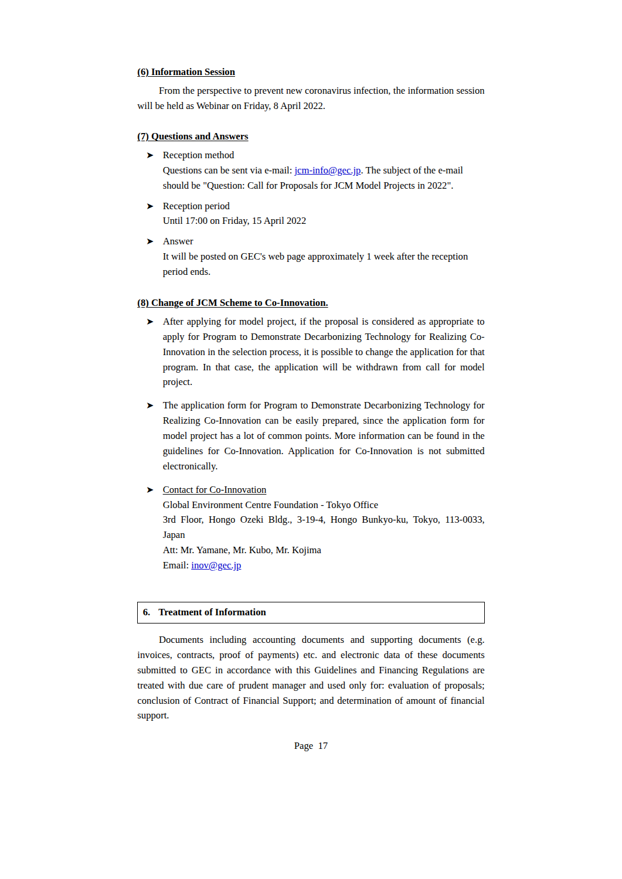(6) Information Session
From the perspective to prevent new coronavirus infection, the information session will be held as Webinar on Friday, 8 April 2022.
(7) Questions and Answers
Reception method Questions can be sent via e-mail: jcm-info@gec.jp. The subject of the e-mail should be "Question: Call for Proposals for JCM Model Projects in 2022".
Reception period Until 17:00 on Friday, 15 April 2022
Answer It will be posted on GEC's web page approximately 1 week after the reception period ends.
(8) Change of JCM Scheme to Co-Innovation.
After applying for model project, if the proposal is considered as appropriate to apply for Program to Demonstrate Decarbonizing Technology for Realizing Co-Innovation in the selection process, it is possible to change the application for that program. In that case, the application will be withdrawn from call for model project.
The application form for Program to Demonstrate Decarbonizing Technology for Realizing Co-Innovation can be easily prepared, since the application form for model project has a lot of common points. More information can be found in the guidelines for Co-Innovation. Application for Co-Innovation is not submitted electronically.
Contact for Co-Innovation
Global Environment Centre Foundation - Tokyo Office
3rd Floor, Hongo Ozeki Bldg., 3-19-4, Hongo Bunkyo-ku, Tokyo, 113-0033, Japan
Att: Mr. Yamane, Mr. Kubo, Mr. Kojima
Email: inov@gec.jp
6. Treatment of Information
Documents including accounting documents and supporting documents (e.g. invoices, contracts, proof of payments) etc. and electronic data of these documents submitted to GEC in accordance with this Guidelines and Financing Regulations are treated with due care of prudent manager and used only for: evaluation of proposals; conclusion of Contract of Financial Support; and determination of amount of financial support.
Page 17